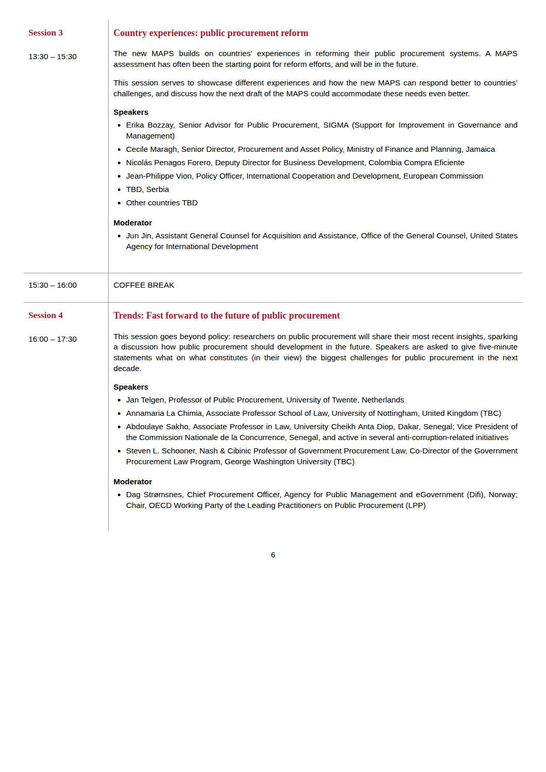| Session 3 13:30 – 15:30 | Country experiences: public procurement reform The new MAPS builds on countries’ experiences in reforming their public procurement systems. A MAPS assessment has often been the starting point for reform efforts, and will be in the future. This session serves to showcase different experiences and how the new MAPS can respond better to countries’ challenges, and discuss how the next draft of the MAPS could accommodate these needs even better. Speakers Erika Bozzay, Senior Advisor for Public Procurement, SIGMA (Support for Improvement in Governance and Management) Cecile Maragh, Senior Director, Procurement and Asset Policy, Ministry of Finance and Planning, Jamaica Nicolás Penagos Forero, Deputy Director for Business Development, Colombia Compra Eficiente Jean-Philippe Vion, Policy Officer, International Cooperation and Development, European Commission TBD, Serbia Other countries TBD Moderator Jun Jin, Assistant General Counsel for Acquisition and Assistance, Office of the General Counsel, United States Agency for International Development |
| 15:30 – 16:00 | COFFEE BREAK |
| Session 4 16:00 – 17:30 | Trends: Fast forward to the future of public procurement This session goes beyond policy: researchers on public procurement will share their most recent insights, sparking a discussion how public procurement should development in the future. Speakers are asked to give five-minute statements what on what constitutes (in their view) the biggest challenges for public procurement in the next decade. Speakers Jan Telgen, Professor of Public Procurement, University of Twente, Netherlands Annamaria La Chimia, Associate Professor School of Law, University of Nottingham, United Kingdom (TBC) Abdoulaye Sakho, Associate Professor in Law, University Cheikh Anta Diop, Dakar, Senegal; Vice President of the Commission Nationale de la Concurrence, Senegal, and active in several anti-corruption-related initiatives Steven L. Schooner, Nash & Cibinic Professor of Government Procurement Law, Co-Director of the Government Procurement Law Program, George Washington University (TBC) Moderator Dag Strømsnes, Chief Procurement Officer, Agency for Public Management and eGovernment (Difi), Norway; Chair, OECD Working Party of the Leading Practitioners on Public Procurement (LPP) |
6